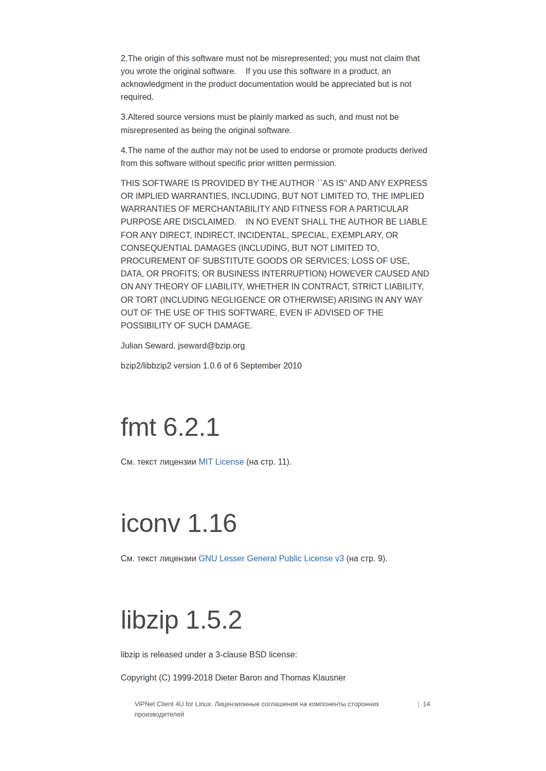2.The origin of this software must not be misrepresented; you must not claim that you wrote the original software. If you use this software in a product, an acknowledgment in the product documentation would be appreciated but is not required.
3.Altered source versions must be plainly marked as such, and must not be misrepresented as being the original software.
4.The name of the author may not be used to endorse or promote products derived from this software without specific prior written permission.
THIS SOFTWARE IS PROVIDED BY THE AUTHOR ``AS IS'' AND ANY EXPRESS OR IMPLIED WARRANTIES, INCLUDING, BUT NOT LIMITED TO, THE IMPLIED WARRANTIES OF MERCHANTABILITY AND FITNESS FOR A PARTICULAR PURPOSE ARE DISCLAIMED. IN NO EVENT SHALL THE AUTHOR BE LIABLE FOR ANY DIRECT, INDIRECT, INCIDENTAL, SPECIAL, EXEMPLARY, OR CONSEQUENTIAL DAMAGES (INCLUDING, BUT NOT LIMITED TO, PROCUREMENT OF SUBSTITUTE GOODS OR SERVICES; LOSS OF USE, DATA, OR PROFITS; OR BUSINESS INTERRUPTION) HOWEVER CAUSED AND ON ANY THEORY OF LIABILITY, WHETHER IN CONTRACT, STRICT LIABILITY, OR TORT (INCLUDING NEGLIGENCE OR OTHERWISE) ARISING IN ANY WAY OUT OF THE USE OF THIS SOFTWARE, EVEN IF ADVISED OF THE POSSIBILITY OF SUCH DAMAGE.
Julian Seward, jseward@bzip.org
bzip2/libbzip2 version 1.0.6 of 6 September 2010
fmt 6.2.1
См. текст лицензии MIT License (на стр. 11).
iconv 1.16
См. текст лицензии GNU Lesser General Public License v3 (на стр. 9).
libzip 1.5.2
libzip is released under a 3-clause BSD license:
Copyright (C) 1999-2018 Dieter Baron and Thomas Klausner
ViPNet Client 4U for Linux. Лицензионные соглашения на компоненты сторонних производителей | 14